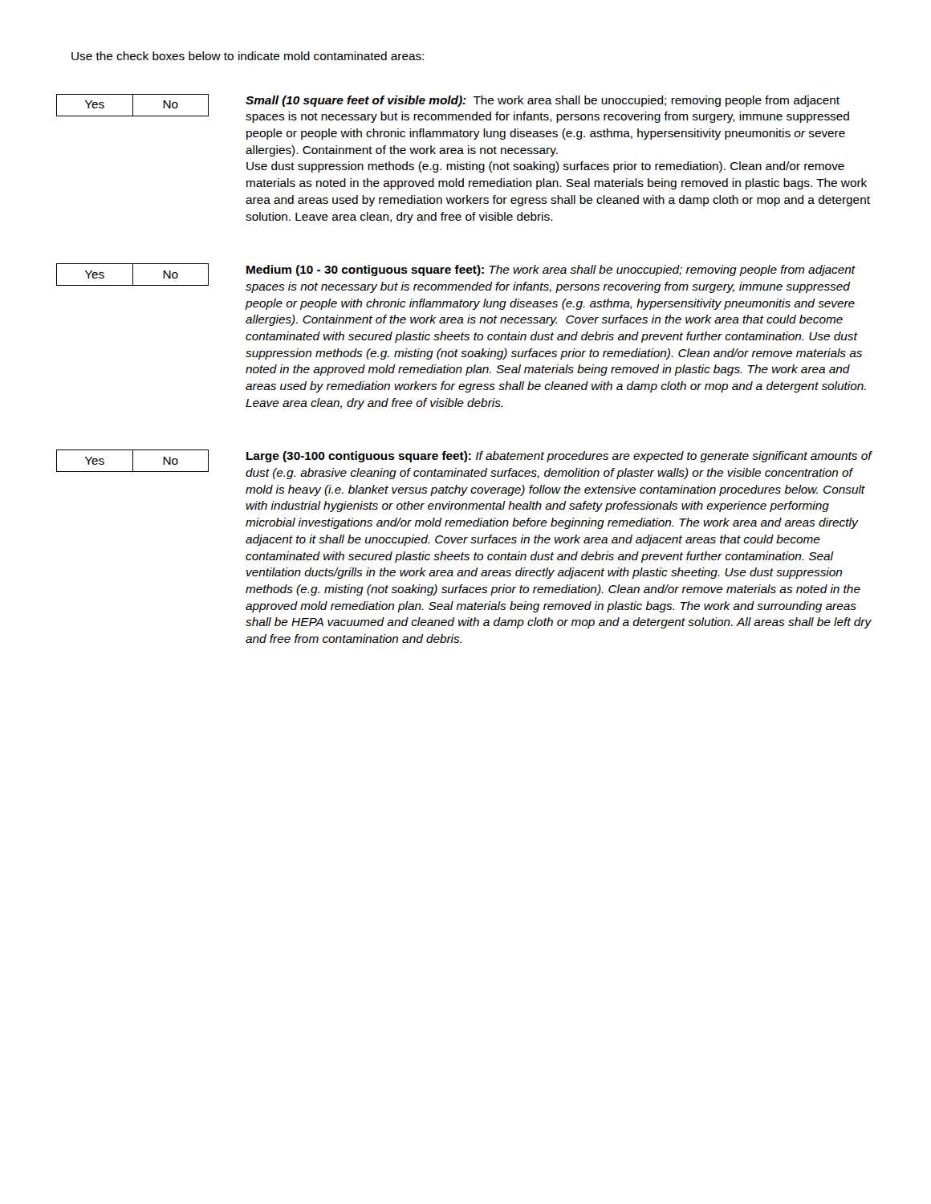Use the check boxes below to indicate mold contaminated areas:
| Yes | No |
Small (10 square feet of visible mold): The work area shall be unoccupied; removing people from adjacent spaces is not necessary but is recommended for infants, persons recovering from surgery, immune suppressed people or people with chronic inflammatory lung diseases (e.g. asthma, hypersensitivity pneumonitis or severe allergies). Containment of the work area is not necessary.
Use dust suppression methods (e.g. misting (not soaking) surfaces prior to remediation). Clean and/or remove materials as noted in the approved mold remediation plan. Seal materials being removed in plastic bags. The work area and areas used by remediation workers for egress shall be cleaned with a damp cloth or mop and a detergent solution. Leave area clean, dry and free of visible debris.
| Yes | No |
Medium (10 - 30 contiguous square feet): The work area shall be unoccupied; removing people from adjacent spaces is not necessary but is recommended for infants, persons recovering from surgery, immune suppressed people or people with chronic inflammatory lung diseases (e.g. asthma, hypersensitivity pneumonitis and severe allergies). Containment of the work area is not necessary. Cover surfaces in the work area that could become contaminated with secured plastic sheets to contain dust and debris and prevent further contamination. Use dust suppression methods (e.g. misting (not soaking) surfaces prior to remediation). Clean and/or remove materials as noted in the approved mold remediation plan. Seal materials being removed in plastic bags. The work area and areas used by remediation workers for egress shall be cleaned with a damp cloth or mop and a detergent solution. Leave area clean, dry and free of visible debris.
| Yes | No |
Large (30-100 contiguous square feet): If abatement procedures are expected to generate significant amounts of dust (e.g. abrasive cleaning of contaminated surfaces, demolition of plaster walls) or the visible concentration of mold is heavy (i.e. blanket versus patchy coverage) follow the extensive contamination procedures below. Consult with industrial hygienists or other environmental health and safety professionals with experience performing microbial investigations and/or mold remediation before beginning remediation. The work area and areas directly adjacent to it shall be unoccupied. Cover surfaces in the work area and adjacent areas that could become contaminated with secured plastic sheets to contain dust and debris and prevent further contamination. Seal ventilation ducts/grills in the work area and areas directly adjacent with plastic sheeting. Use dust suppression methods (e.g. misting (not soaking) surfaces prior to remediation). Clean and/or remove materials as noted in the approved mold remediation plan. Seal materials being removed in plastic bags. The work and surrounding areas shall be HEPA vacuumed and cleaned with a damp cloth or mop and a detergent solution. All areas shall be left dry and free from contamination and debris.